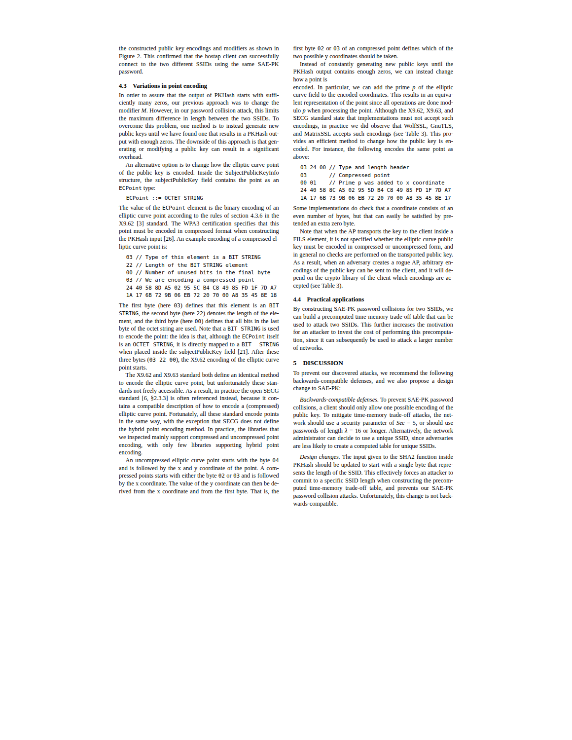the constructed public key encodings and modifiers as shown in Figure 2. This confirmed that the hostap client can successfully connect to the two different SSIDs using the same SAE-PK password.
4.3 Variations in point encoding
In order to assure that the output of PKHash starts with sufficiently many zeros, our previous approach was to change the modifier M. However, in our password collision attack, this limits the maximum difference in length between the two SSIDs. To overcome this problem, one method is to instead generate new public keys until we have found one that results in a PKHash output with enough zeros. The downside of this approach is that generating or modifying a public key can result in a significant overhead.
An alternative option is to change how the elliptic curve point of the public key is encoded. Inside the SubjectPublicKeyInfo structure, the subjectPublicKey field contains the point as an ECPoint type:
ECPoint ::= OCTET STRING
The value of the ECPoint element is the binary encoding of an elliptic curve point according to the rules of section 4.3.6 in the X9.62 [3] standard. The WPA3 certification specifies that this point must be encoded in compressed format when constructing the PKHash input [26]. An example encoding of a compressed elliptic curve point is:
03 // Type of this element is a BIT STRING 22 // Length of the BIT STRING element 00 // Number of unused bits in the final byte 03 // We are encoding a compressed point 24 40 58 8D A5 02 95 5C B4 C8 49 85 FD 1F 7D A7 1A 17 6B 72 9B 06 EB 72 20 70 00 A8 35 45 8E 18
The first byte (here 03) defines that this element is an BIT STRING, the second byte (here 22) denotes the length of the element, and the third byte (here 00) defines that all bits in the last byte of the octet string are used. Note that a BIT STRING is used to encode the point: the idea is that, although the ECPoint itself is an OCTET STRING, it is directly mapped to a BIT STRING when placed inside the subjectPublicKey field [21]. After these three bytes (03 22 00), the X9.62 encoding of the elliptic curve point starts.
The X9.62 and X9.63 standard both define an identical method to encode the elliptic curve point, but unfortunately these standards not freely accessible. As a result, in practice the open SECG standard [6, §2.3.3] is often referenced instead, because it contains a compatible description of how to encode a (compressed) elliptic curve point. Fortunately, all these standard encode points in the same way, with the exception that SECG does not define the hybrid point encoding method. In practice, the libraries that we inspected mainly support compressed and uncompressed point encoding, with only few libraries supporting hybrid point encoding.
An uncompressed elliptic curve point starts with the byte 04 and is followed by the x and y coordinate of the point. A compressed points starts with either the byte 02 or 03 and is followed by the x coordinate. The value of the y coordinate can then be derived from the x coordinate and from the first byte. That is, the first byte 02 or 03 of an compressed point defines which of the two possible y coordinates should be taken.
Instead of constantly generating new public keys until the PKHash output contains enough zeros, we can instead change how a point is
encoded. In particular, we can add the prime p of the elliptic curve field to the encoded coordinates. This results in an equivalent representation of the point since all operations are done modulo p when processing the point. Although the X9.62, X9.63, and SECG standard state that implementations must not accept such encodings, in practice we did observe that WolfSSL, GnuTLS, and MatrixSSL accepts such encodings (see Table 3). This provides an efficient method to change how the public key is encoded. For instance, the following encodes the same point as above:
03 24 00 // Type and length header 03 // Compressed point 00 01 // Prime p was added to x coordinate 24 40 58 8C A5 02 95 5D B4 C8 49 85 FD 1F 7D A7 1A 17 6B 73 9B 06 EB 72 20 70 00 A8 35 45 8E 17
Some implementations do check that a coordinate consists of an even number of bytes, but that can easily be satisfied by pretended an extra zero byte.
Note that when the AP transports the key to the client inside a FILS element, it is not specified whether the elliptic curve public key must be encoded in compressed or uncompressed form, and in general no checks are performed on the transported public key. As a result, when an adversary creates a rogue AP, arbitrary encodings of the public key can be sent to the client, and it will depend on the crypto library of the client which encodings are accepted (see Table 3).
4.4 Practical applications
By constructing SAE-PK password collisions for two SSIDs, we can build a precomputed time-memory trade-off table that can be used to attack two SSIDs. This further increases the motivation for an attacker to invest the cost of performing this precomputation, since it can subsequently be used to attack a larger number of networks.
5 DISCUSSION
To prevent our discovered attacks, we recommend the following backwards-compatible defenses, and we also propose a design change to SAE-PK:
Backwards-compatible defenses. To prevent SAE-PK password collisions, a client should only allow one possible encoding of the public key. To mitigate time-memory trade-off attacks, the network should use a security parameter of Sec = 5, or should use passwords of length λ = 16 or longer. Alternatively, the network administrator can decide to use a unique SSID, since adversaries are less likely to create a computed table for unique SSIDs.
Design changes. The input given to the SHA2 function inside PKHash should be updated to start with a single byte that represents the length of the SSID. This effectively forces an attacker to commit to a specific SSID length when constructing the precomputed time-memory trade-off table, and prevents our SAE-PK password collision attacks. Unfortunately, this change is not backwards-compatible.